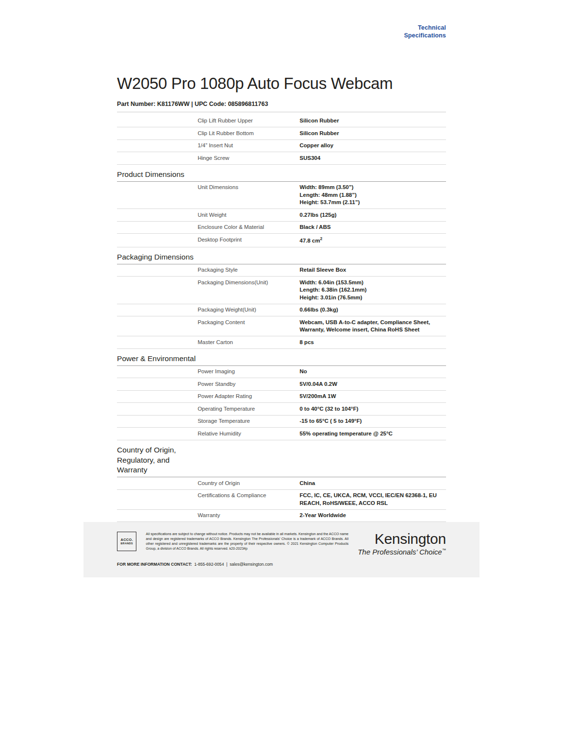Technical
Specifications
W2050 Pro 1080p Auto Focus Webcam
Part Number: K81176WW | UPC Code: 085896811763
| | Clip Lift Rubber Upper | Silicon Rubber |
| | Clip Lit Rubber Bottom | Silicon Rubber |
| | 1/4” Insert Nut | Copper alloy |
| | Hinge Screw | SUS304 |
| Product Dimensions | | |
| | Unit Dimensions | Width: 89mm (3.50”) Length: 48mm (1.88”) Height: 53.7mm (2.11”) |
| | Unit Weight | 0.27lbs (125g) |
| | Enclosure Color & Material | Black / ABS |
| | Desktop Footprint | 47.8 cm 2 |
| Packaging Dimensions | | |
| | Packaging Style | Retail Sleeve Box |
| | Packaging Dimensions(Unit) | Width: 6.04in (153.5mm) Length: 6.38in (162.1mm) Height: 3.01in (76.5mm) |
| | Packaging Weight(Unit) | 0.66lbs (0.3kg) |
| | Packaging Content | Webcam, USB A-to-C adapter, Compliance Sheet, Warranty, Welcome insert, China RoHS Sheet |
| | Master Carton | 8 pcs |
| Power & Environmental | | |
| | Power Imaging | No |
| | Power Standby | 5V/0.04A 0.2W |
| | Power Adapter Rating | 5V/200mA 1W |
| | Operating Temperature | 0 to 40°C (32 to 104°F) |
| | Storage Temperature | -15 to 65°C ( 5 to 149°F) |
| | Relative Humidity | 55% operating temperature @ 25°C |
| Country of Origin, Regulatory, and Warranty | | |
| | Country of Origin | China |
| | Certifications & Compliance | FCC, IC, CE, UKCA, RCM, VCCI, IEC/EN 62368-1, EU REACH, RoHS/WEEE, ACCO RSL |
| | Warranty | 2-Year Worldwide |
ACCO. BRANDS
All specifications are subject to change without notice. Products may not be available in all markets. Kensington and the ACCO name and design are registered trademarks of ACCO Brands. Kensington The Professionals’ Choice is a trademark of ACCO Brands. All other registered and unregistered trademarks are the property of their respective owners. © 2021 Kensington Computer Products Group, a division of ACCO Brands. All rights reserved. k20-20234p
Kensington
The Professionals’ Choice™
FOR MORE INFORMATION CONTACT: 1-855-692-0054 | sales@kensington.com